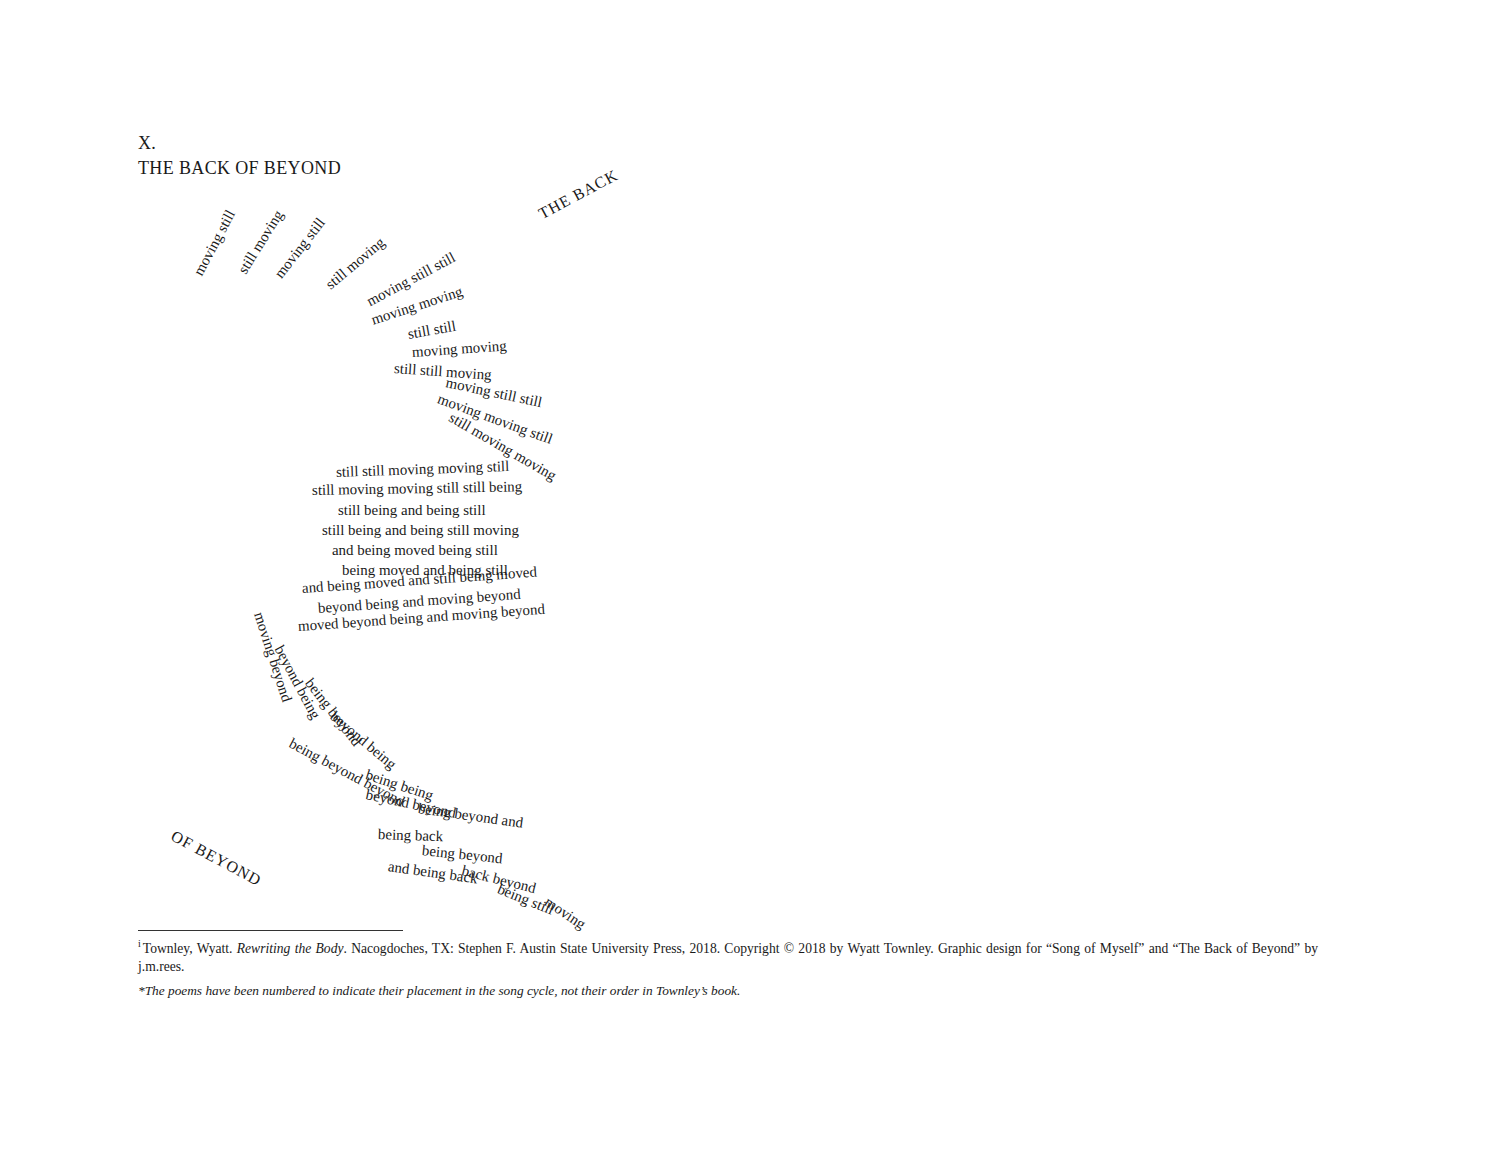X. THE BACK OF BEYOND
THE BACK moving still still moving moving still still moving moving still still moving moving still still moving moving still still moving moving still still moving moving still still moving moving still still moving moving still still moving moving still still being still being and being still still being and being still moving and being moved being still being moved and being still and being moved and still being moved beyond being and moving beyond moved beyond being and moving beyond moving beyond beyond being being beyond beyond being being beyond beyond being being beyond beyond being beyond and OF BEYOND being back being beyond and being back back beyond being still moving
i Townley, Wyatt. Rewriting the Body. Nacogdoches, TX: Stephen F. Austin State University Press, 2018. Copyright © 2018 by Wyatt Townley. Graphic design for “Song of Myself” and “The Back of Beyond” by j.m.rees.
*The poems have been numbered to indicate their placement in the song cycle, not their order in Townley’s book.